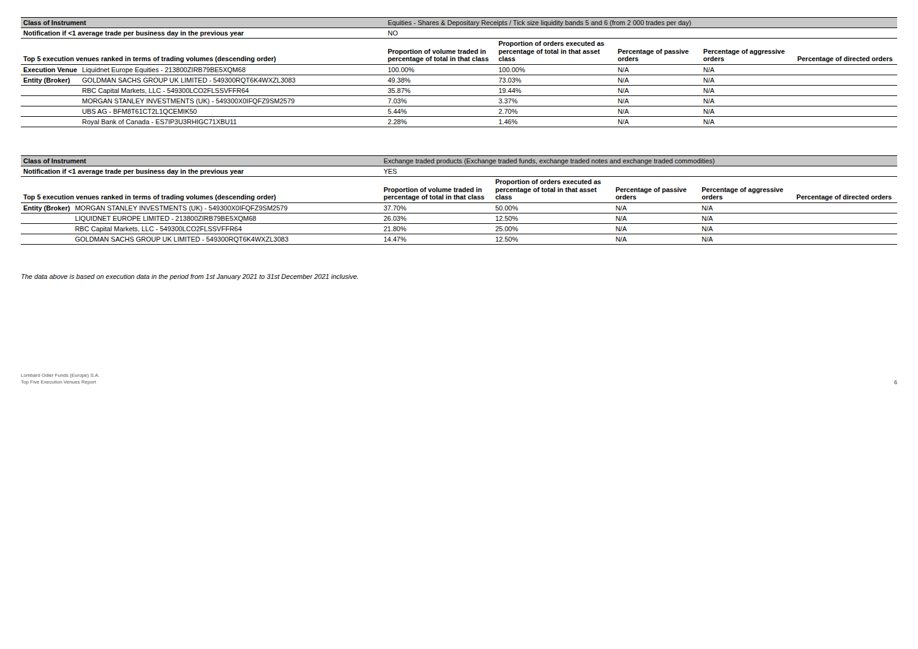| Class of Instrument | Equities - Shares & Depositary Receipts / Tick size liquidity bands 5 and 6 (from 2 000 trades per day) |
| Notification if <1 average trade per business day in the previous year | NO |
| Top 5 execution venues ranked in terms of trading volumes (descending order) | Proportion of volume traded in percentage of total in that class | Proportion of orders executed as percentage of total in that asset class | Percentage of passive orders | Percentage of aggressive orders | Percentage of directed orders |
| Execution Venue | Liquidnet Europe Equities - 213800ZIRB79BE5XQM68 | 100.00% | 100.00% | N/A | N/A | |
| Entity (Broker) | GOLDMAN SACHS GROUP UK LIMITED - 549300RQT6K4WXZL3083 | 49.38% | 73.03% | N/A | N/A | |
| | RBC Capital Markets, LLC - 549300LCO2FLSSVFFR64 | 35.87% | 19.44% | N/A | N/A | |
| | MORGAN STANLEY INVESTMENTS (UK) - 549300X0IFQFZ9SM2579 | 7.03% | 3.37% | N/A | N/A | |
| | UBS AG - BFM8T61CT2L1QCEMIK50 | 5.44% | 2.70% | N/A | N/A | |
| | Royal Bank of Canada - ES7IP3U3RHIGC71XBU11 | 2.28% | 1.46% | N/A | N/A | |
| Class of Instrument | Exchange traded products (Exchange traded funds, exchange traded notes and exchange traded commodities) |
| Notification if <1 average trade per business day in the previous year | YES |
| Top 5 execution venues ranked in terms of trading volumes (descending order) | Proportion of volume traded in percentage of total in that class | Proportion of orders executed as percentage of total in that asset class | Percentage of passive orders | Percentage of aggressive orders | Percentage of directed orders |
| Entity (Broker) | MORGAN STANLEY INVESTMENTS (UK) - 549300X0IFQFZ9SM2579 | 37.70% | 50.00% | N/A | N/A | |
| | LIQUIDNET EUROPE LIMITED - 213800ZIRB79BE5XQM68 | 26.03% | 12.50% | N/A | N/A | |
| | RBC Capital Markets, LLC - 549300LCO2FLSSVFFR64 | 21.80% | 25.00% | N/A | N/A | |
| | GOLDMAN SACHS GROUP UK LIMITED - 549300RQT6K4WXZL3083 | 14.47% | 12.50% | N/A | N/A | |
The data above is based on execution data in the period from 1st January 2021 to 31st December 2021 inclusive.
Lombard Odier Funds (Europe) S.A.
Top Five Execution Venues Report
6